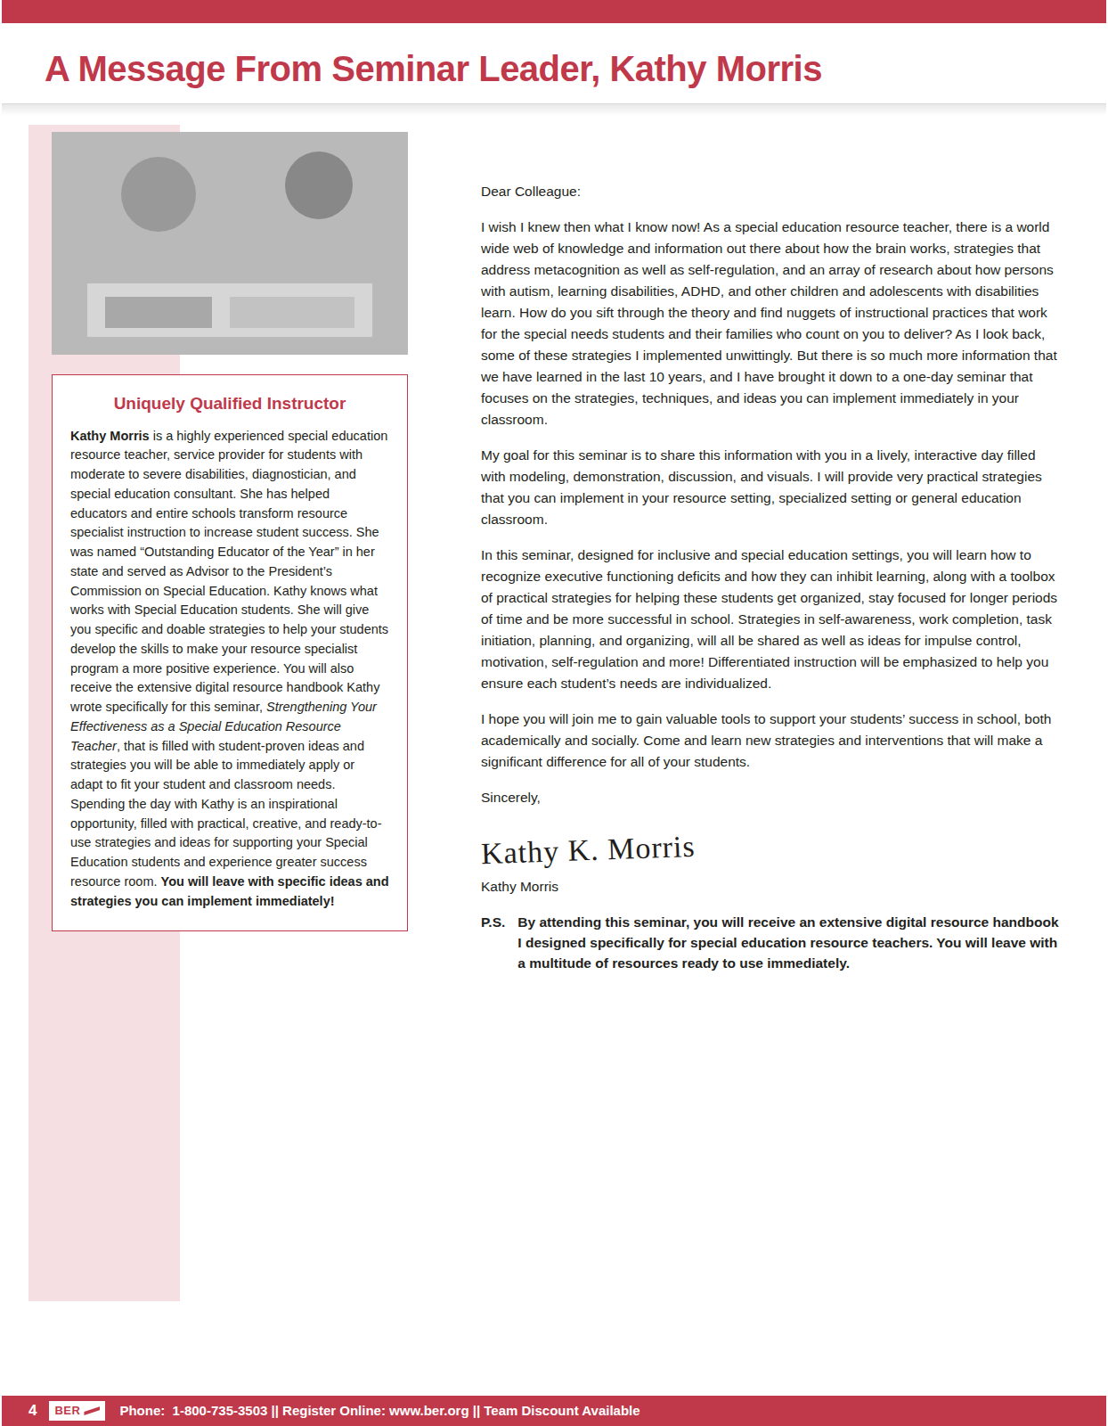A Message From Seminar Leader, Kathy Morris
Uniquely Qualified Instructor
Kathy Morris is a highly experienced special education resource teacher, service provider for students with moderate to severe disabilities, diagnostician, and special education consultant. She has helped educators and entire schools transform resource specialist instruction to increase student success. She was named “Outstanding Educator of the Year” in her state and served as Advisor to the President’s Commission on Special Education. Kathy knows what works with Special Education students. She will give you specific and doable strategies to help your students develop the skills to make your resource specialist program a more positive experience. You will also receive the extensive digital resource handbook Kathy wrote specifically for this seminar, Strengthening Your Effectiveness as a Special Education Resource Teacher, that is filled with student-proven ideas and strategies you will be able to immediately apply or adapt to fit your student and classroom needs. Spending the day with Kathy is an inspirational opportunity, filled with practical, creative, and ready-to-use strategies and ideas for supporting your Special Education students and experience greater success resource room. You will leave with specific ideas and strategies you can implement immediately!
Dear Colleague:
I wish I knew then what I know now! As a special education resource teacher, there is a world wide web of knowledge and information out there about how the brain works, strategies that address metacognition as well as self-regulation, and an array of research about how persons with autism, learning disabilities, ADHD, and other children and adolescents with disabilities learn. How do you sift through the theory and find nuggets of instructional practices that work for the special needs students and their families who count on you to deliver? As I look back, some of these strategies I implemented unwittingly. But there is so much more information that we have learned in the last 10 years, and I have brought it down to a one-day seminar that focuses on the strategies, techniques, and ideas you can implement immediately in your classroom.
My goal for this seminar is to share this information with you in a lively, interactive day filled with modeling, demonstration, discussion, and visuals. I will provide very practical strategies that you can implement in your resource setting, specialized setting or general education classroom.
In this seminar, designed for inclusive and special education settings, you will learn how to recognize executive functioning deficits and how they can inhibit learning, along with a toolbox of practical strategies for helping these students get organized, stay focused for longer periods of time and be more successful in school. Strategies in self-awareness, work completion, task initiation, planning, and organizing, will all be shared as well as ideas for impulse control, motivation, self-regulation and more! Differentiated instruction will be emphasized to help you ensure each student’s needs are individualized.
I hope you will join me to gain valuable tools to support your students’ success in school, both academically and socially. Come and learn new strategies and interventions that will make a significant difference for all of your students.
Sincerely,
Kathy K. Morris
Kathy Morris
P.S. By attending this seminar, you will receive an extensive digital resource handbook I designed specifically for special education resource teachers. You will leave with a multitude of resources ready to use immediately.
4 BER Phone: 1-800-735-3503 || Register Online: www.ber.org || Team Discount Available